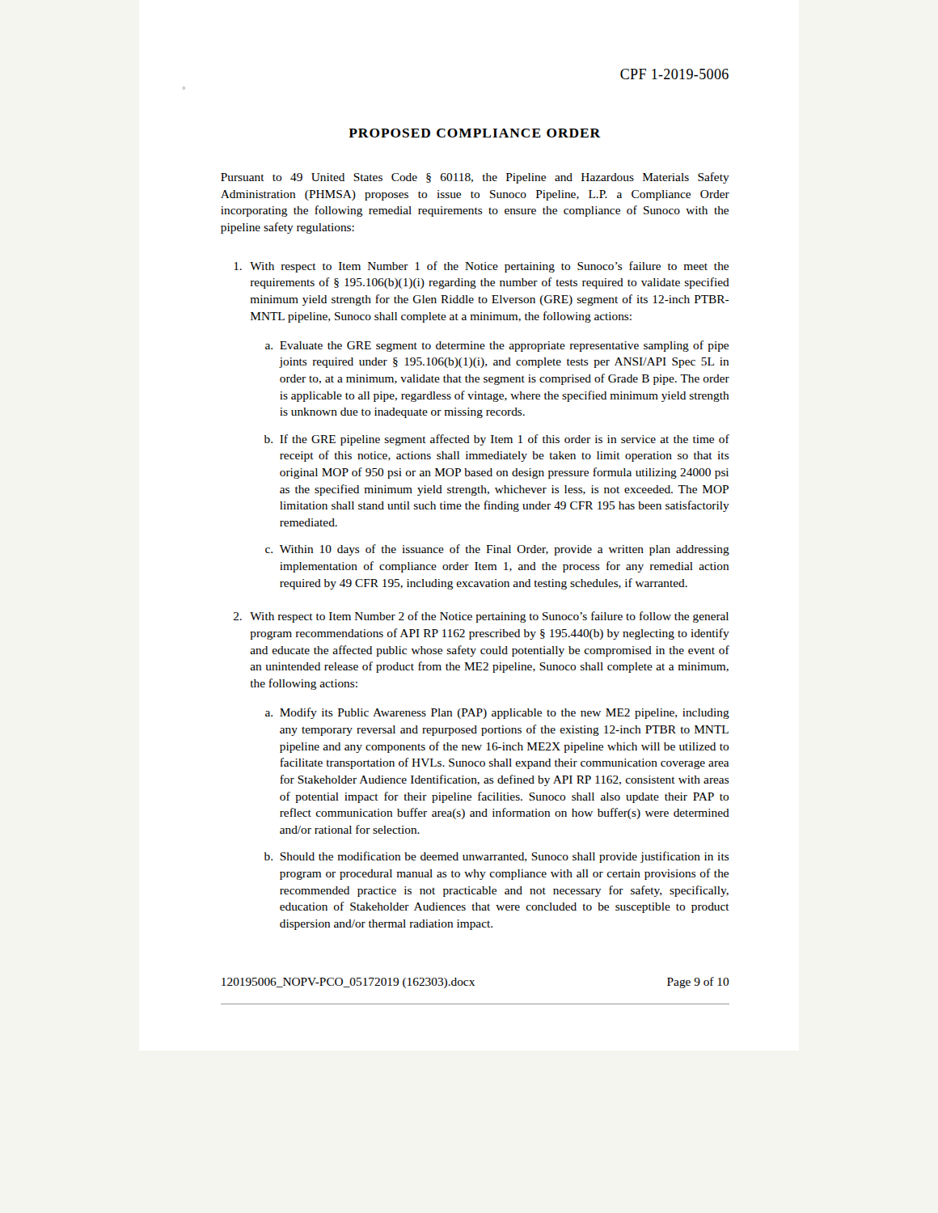◦
CPF 1-2019-5006
PROPOSED COMPLIANCE ORDER
Pursuant to 49 United States Code § 60118, the Pipeline and Hazardous Materials Safety Administration (PHMSA) proposes to issue to Sunoco Pipeline, L.P. a Compliance Order incorporating the following remedial requirements to ensure the compliance of Sunoco with the pipeline safety regulations:
With respect to Item Number 1 of the Notice pertaining to Sunoco’s failure to meet the requirements of § 195.106(b)(1)(i) regarding the number of tests required to validate specified minimum yield strength for the Glen Riddle to Elverson (GRE) segment of its 12-inch PTBR-MNTL pipeline, Sunoco shall complete at a minimum, the following actions:
Evaluate the GRE segment to determine the appropriate representative sampling of pipe joints required under § 195.106(b)(1)(i), and complete tests per ANSI/API Spec 5L in order to, at a minimum, validate that the segment is comprised of Grade B pipe. The order is applicable to all pipe, regardless of vintage, where the specified minimum yield strength is unknown due to inadequate or missing records.
If the GRE pipeline segment affected by Item 1 of this order is in service at the time of receipt of this notice, actions shall immediately be taken to limit operation so that its original MOP of 950 psi or an MOP based on design pressure formula utilizing 24000 psi as the specified minimum yield strength, whichever is less, is not exceeded. The MOP limitation shall stand until such time the finding under 49 CFR 195 has been satisfactorily remediated.
Within 10 days of the issuance of the Final Order, provide a written plan addressing implementation of compliance order Item 1, and the process for any remedial action required by 49 CFR 195, including excavation and testing schedules, if warranted.
With respect to Item Number 2 of the Notice pertaining to Sunoco’s failure to follow the general program recommendations of API RP 1162 prescribed by § 195.440(b) by neglecting to identify and educate the affected public whose safety could potentially be compromised in the event of an unintended release of product from the ME2 pipeline, Sunoco shall complete at a minimum, the following actions:
Modify its Public Awareness Plan (PAP) applicable to the new ME2 pipeline, including any temporary reversal and repurposed portions of the existing 12-inch PTBR to MNTL pipeline and any components of the new 16-inch ME2X pipeline which will be utilized to facilitate transportation of HVLs. Sunoco shall expand their communication coverage area for Stakeholder Audience Identification, as defined by API RP 1162, consistent with areas of potential impact for their pipeline facilities. Sunoco shall also update their PAP to reflect communication buffer area(s) and information on how buffer(s) were determined and/or rational for selection.
Should the modification be deemed unwarranted, Sunoco shall provide justification in its program or procedural manual as to why compliance with all or certain provisions of the recommended practice is not practicable and not necessary for safety, specifically, education of Stakeholder Audiences that were concluded to be susceptible to product dispersion and/or thermal radiation impact.
120195006_NOPV-PCO_05172019 (162303).docx Page 9 of 10